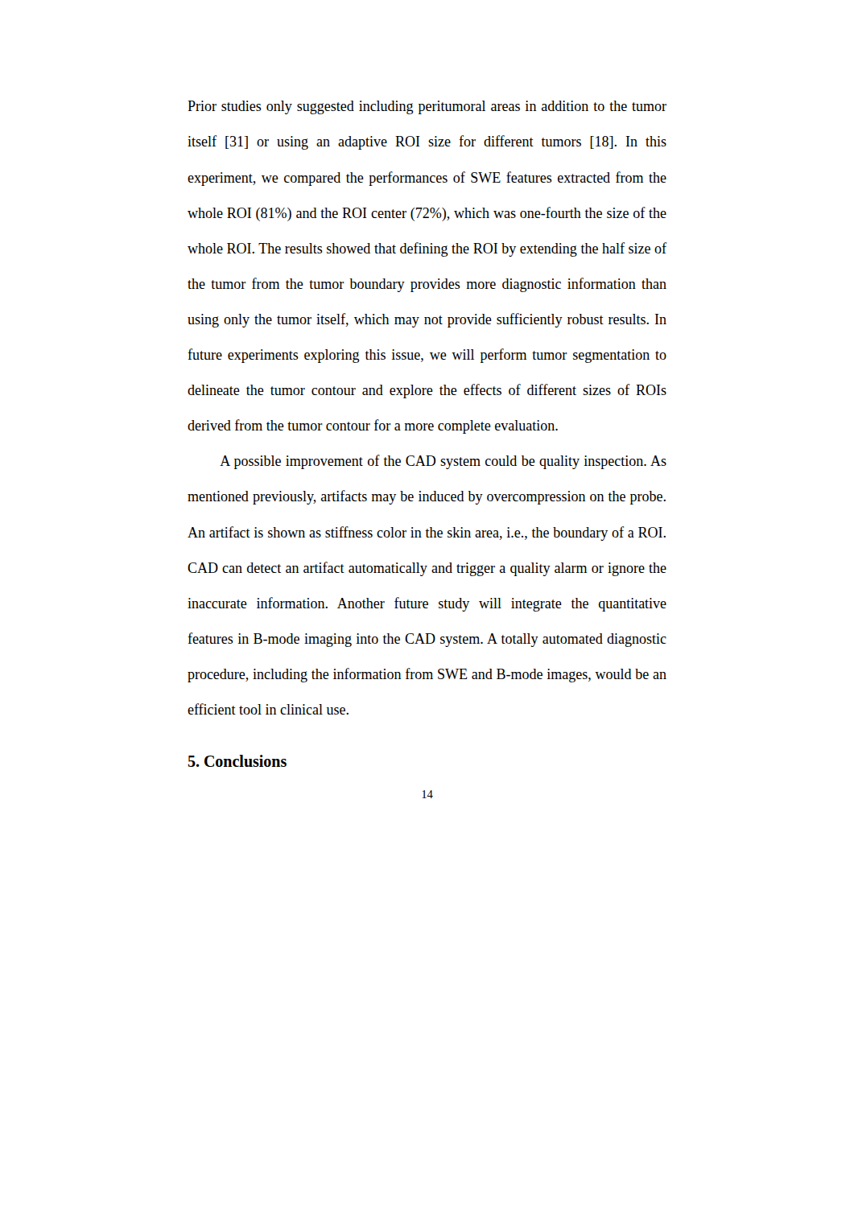Prior studies only suggested including peritumoral areas in addition to the tumor itself [31] or using an adaptive ROI size for different tumors [18]. In this experiment, we compared the performances of SWE features extracted from the whole ROI (81%) and the ROI center (72%), which was one-fourth the size of the whole ROI. The results showed that defining the ROI by extending the half size of the tumor from the tumor boundary provides more diagnostic information than using only the tumor itself, which may not provide sufficiently robust results. In future experiments exploring this issue, we will perform tumor segmentation to delineate the tumor contour and explore the effects of different sizes of ROIs derived from the tumor contour for a more complete evaluation.
A possible improvement of the CAD system could be quality inspection. As mentioned previously, artifacts may be induced by overcompression on the probe. An artifact is shown as stiffness color in the skin area, i.e., the boundary of a ROI. CAD can detect an artifact automatically and trigger a quality alarm or ignore the inaccurate information. Another future study will integrate the quantitative features in B-mode imaging into the CAD system. A totally automated diagnostic procedure, including the information from SWE and B-mode images, would be an efficient tool in clinical use.
5. Conclusions
14